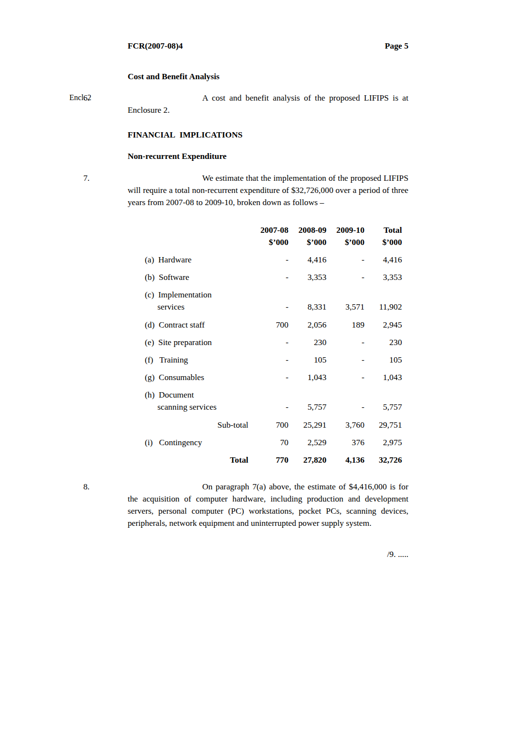FCR(2007-08)4
Page 5
Cost and Benefit Analysis
Encl. 2 6. A cost and benefit analysis of the proposed LIFIPS is at Enclosure 2.
FINANCIAL IMPLICATIONS
Non-recurrent Expenditure
7. We estimate that the implementation of the proposed LIFIPS will require a total non-recurrent expenditure of $32,726,000 over a period of three years from 2007-08 to 2009-10, broken down as follows –
| | 2007-08 $’000 | 2008-09 $’000 | 2009-10 $’000 | Total $’000 |
| --- | --- | --- | --- | --- |
| (a) Hardware | - | 4,416 | - | 4,416 |
| (b) Software | - | 3,353 | - | 3,353 |
| (c) Implementation services | - | 8,331 | 3,571 | 11,902 |
| (d) Contract staff | 700 | 2,056 | 189 | 2,945 |
| (e) Site preparation | - | 230 | - | 230 |
| (f) Training | - | 105 | - | 105 |
| (g) Consumables | - | 1,043 | - | 1,043 |
| (h) Document scanning services | - | 5,757 | - | 5,757 |
| Sub-total | 700 | 25,291 | 3,760 | 29,751 |
| (i) Contingency | 70 | 2,529 | 376 | 2,975 |
| Total | 770 | 27,820 | 4,136 | 32,726 |
8. On paragraph 7(a) above, the estimate of $4,416,000 is for the acquisition of computer hardware, including production and development servers, personal computer (PC) workstations, pocket PCs, scanning devices, peripherals, network equipment and uninterrupted power supply system.
/9. .....